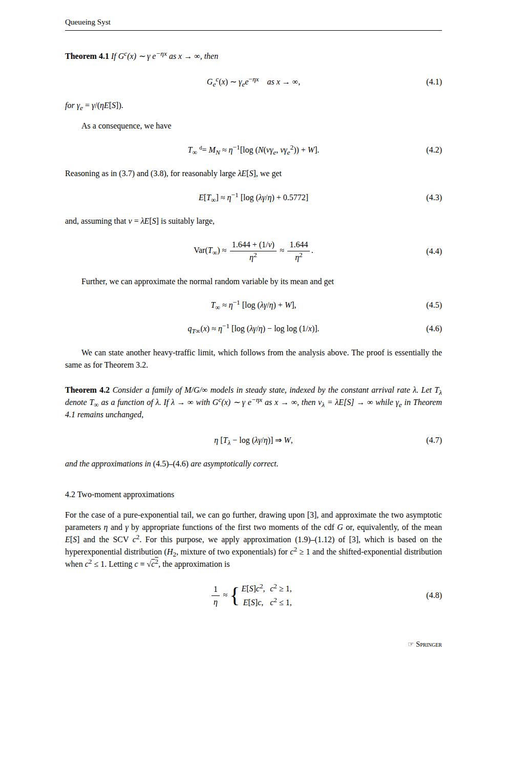Queueing Syst
Theorem 4.1 If Gc(x) ∼ γ e−ηx as x → ∞, then
Gec(x) ∼ γee−ηx as x → ∞, (4.1)
for γe = γ/(ηE[S]).
As a consequence, we have
T∞ d= MN ≈ η−1[log (N(νγe, νγe2)) + W]. (4.2)
Reasoning as in (3.7) and (3.8), for reasonably large λE[S], we get
E[T∞] ≈ η−1 [log (λγ/η) + 0.5772] (4.3)
and, assuming that ν = λE[S] is suitably large,
Var(T∞) ≈ 1.644 + (1/ν) η2 ≈ 1.644 η2. (4.4)
Further, we can approximate the normal random variable by its mean and get
T∞ ≈ η−1 [log (λγ/η) + W], (4.5)
qT∞(x) ≈ η−1 [log (λγ/η) − log log (1/x)]. (4.6)
We can state another heavy-traffic limit, which follows from the analysis above. The proof is essentially the same as for Theorem 3.2.
Theorem 4.2 Consider a family of M/G/∞ models in steady state, indexed by the constant arrival rate λ. Let Tλ denote T∞ as a function of λ. If λ → ∞ with Gc(x) ∼ γ e−ηx as x → ∞, then νλ = λE[S] → ∞ while γe in Theorem 4.1 remains unchanged,
η [Tλ − log (λγ/η)] ⇒ W, (4.7)
and the approximations in (4.5)–(4.6) are asymptotically correct.
4.2 Two-moment approximations
For the case of a pure-exponential tail, we can go further, drawing upon [3], and approximate the two asymptotic parameters η and γ by appropriate functions of the first two moments of the cdf G or, equivalently, of the mean E[S] and the SCV c2. For this purpose, we apply approximation (1.9)–(1.12) of [3], which is based on the hyperexponential distribution (H2, mixture of two exponentials) for c2 ≥ 1 and the shifted-exponential distribution when c2 ≤ 1. Letting c ≡ √c2, the approximation is
1 η ≈ {
| E [ S ] c 2 , | c 2 ≥ 1, |
| E [ S ] c , | c 2 ≤ 1, |
(4.8)
☞ Springer